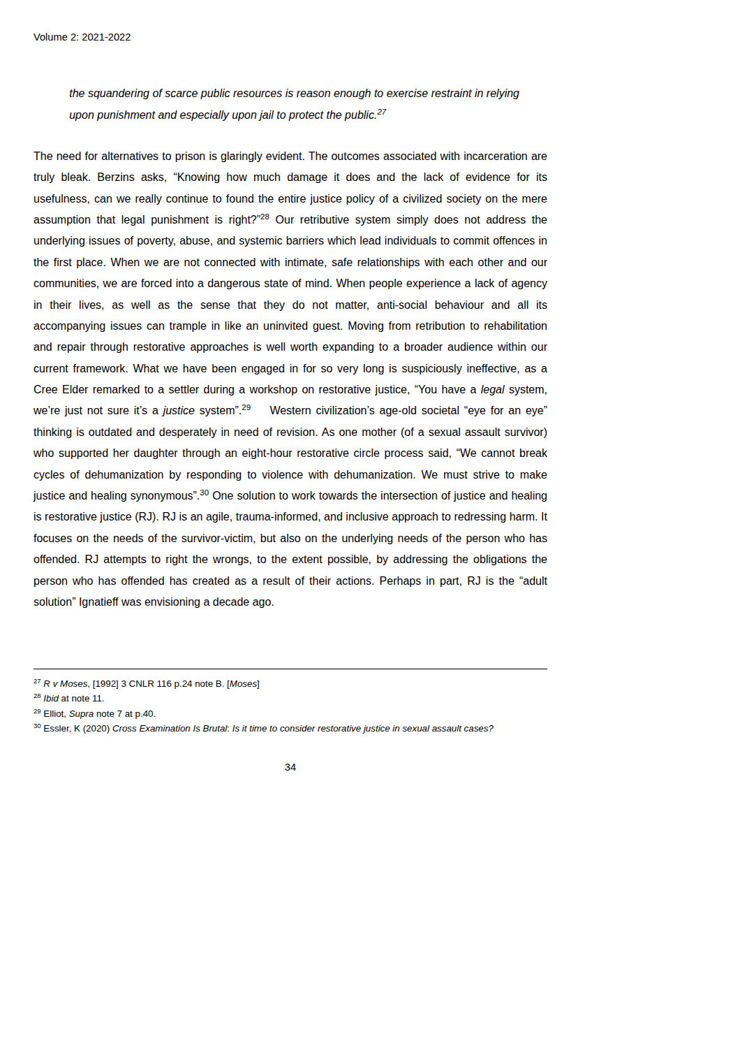Volume 2: 2021-2022
the squandering of scarce public resources is reason enough to exercise restraint in relying upon punishment and especially upon jail to protect the public.27
The need for alternatives to prison is glaringly evident. The outcomes associated with incarceration are truly bleak. Berzins asks, “Knowing how much damage it does and the lack of evidence for its usefulness, can we really continue to found the entire justice policy of a civilized society on the mere assumption that legal punishment is right?”28 Our retributive system simply does not address the underlying issues of poverty, abuse, and systemic barriers which lead individuals to commit offences in the first place. When we are not connected with intimate, safe relationships with each other and our communities, we are forced into a dangerous state of mind. When people experience a lack of agency in their lives, as well as the sense that they do not matter, anti-social behaviour and all its accompanying issues can trample in like an uninvited guest. Moving from retribution to rehabilitation and repair through restorative approaches is well worth expanding to a broader audience within our current framework. What we have been engaged in for so very long is suspiciously ineffective, as a Cree Elder remarked to a settler during a workshop on restorative justice, “You have a legal system, we’re just not sure it’s a justice system”.29 Western civilization’s age-old societal “eye for an eye” thinking is outdated and desperately in need of revision. As one mother (of a sexual assault survivor) who supported her daughter through an eight-hour restorative circle process said, “We cannot break cycles of dehumanization by responding to violence with dehumanization. We must strive to make justice and healing synonymous”.30 One solution to work towards the intersection of justice and healing is restorative justice (RJ). RJ is an agile, trauma-informed, and inclusive approach to redressing harm. It focuses on the needs of the survivor-victim, but also on the underlying needs of the person who has offended. RJ attempts to right the wrongs, to the extent possible, by addressing the obligations the person who has offended has created as a result of their actions. Perhaps in part, RJ is the “adult solution” Ignatieff was envisioning a decade ago.
27 R v Moses, [1992] 3 CNLR 116 p.24 note B. [Moses]
28 Ibid at note 11.
29 Elliot, Supra note 7 at p.40.
30 Essler, K (2020) Cross Examination Is Brutal: Is it time to consider restorative justice in sexual assault cases?
34